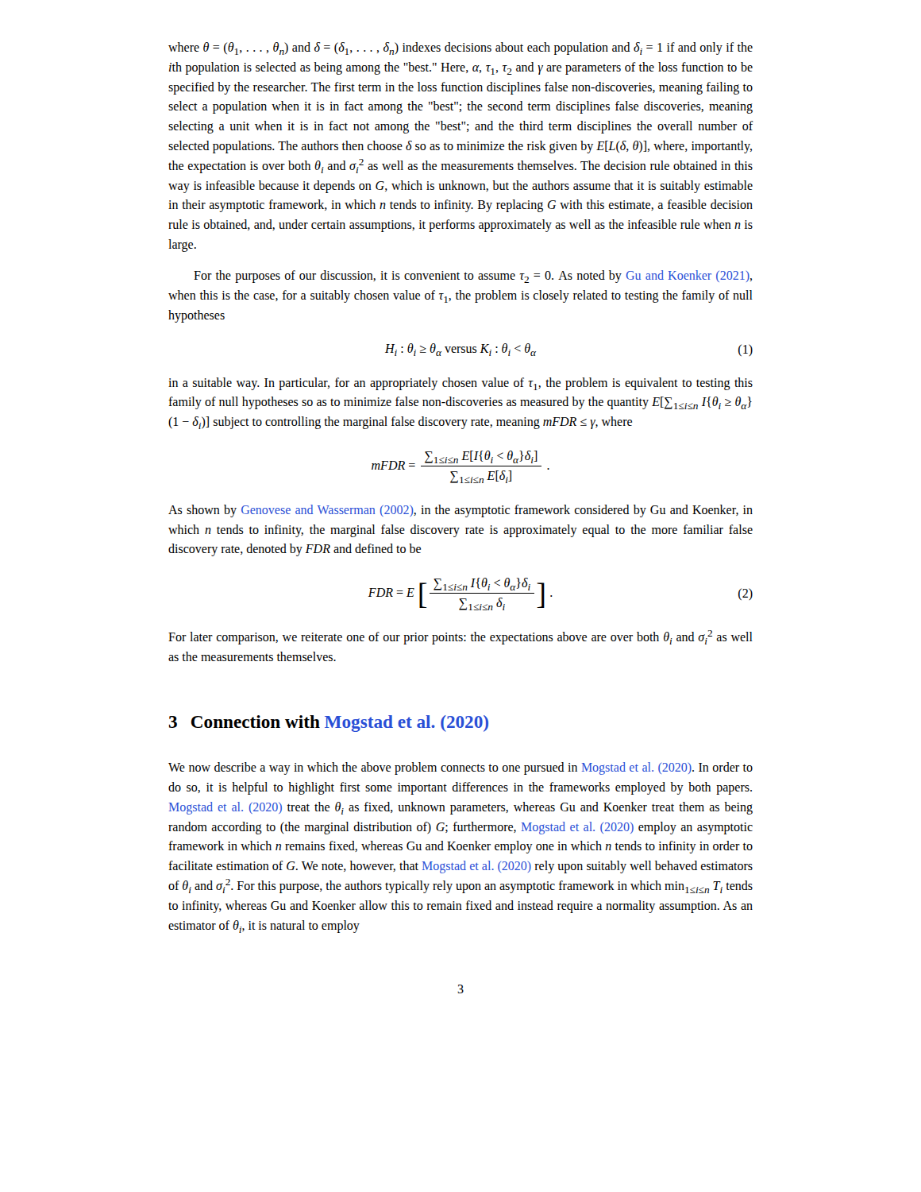where θ = (θ1, . . . , θn) and δ = (δ1, . . . , δn) indexes decisions about each population and δi = 1 if and only if the ith population is selected as being among the "best." Here, α, τ1, τ2 and γ are parameters of the loss function to be specified by the researcher. The first term in the loss function disciplines false non-discoveries, meaning failing to select a population when it is in fact among the "best"; the second term disciplines false discoveries, meaning selecting a unit when it is in fact not among the "best"; and the third term disciplines the overall number of selected populations. The authors then choose δ so as to minimize the risk given by E[L(δ, θ)], where, importantly, the expectation is over both θi and σi2 as well as the measurements themselves. The decision rule obtained in this way is infeasible because it depends on G, which is unknown, but the authors assume that it is suitably estimable in their asymptotic framework, in which n tends to infinity. By replacing G with this estimate, a feasible decision rule is obtained, and, under certain assumptions, it performs approximately as well as the infeasible rule when n is large.
For the purposes of our discussion, it is convenient to assume τ2 = 0. As noted by Gu and Koenker (2021), when this is the case, for a suitably chosen value of τ1, the problem is closely related to testing the family of null hypotheses
Hi : θi ≥ θα versus Ki : θi < θα (1)
in a suitable way. In particular, for an appropriately chosen value of τ1, the problem is equivalent to testing this family of null hypotheses so as to minimize false non-discoveries as measured by the quantity E[∑1≤i≤n I{θi ≥ θα}(1 − δi)] subject to controlling the marginal false discovery rate, meaning mFDR ≤ γ, where
mFDR = ∑1≤i≤n E[I{θi < θα}δi]∑1≤i≤n E[δi] .
As shown by Genovese and Wasserman (2002), in the asymptotic framework considered by Gu and Koenker, in which n tends to infinity, the marginal false discovery rate is approximately equal to the more familiar false discovery rate, denoted by FDR and defined to be
FDR = E [∑1≤i≤n I{θi < θα}δi∑1≤i≤n δi] . (2)
For later comparison, we reiterate one of our prior points: the expectations above are over both θi and σi2 as well as the measurements themselves.
3 Connection with Mogstad et al. (2020)
We now describe a way in which the above problem connects to one pursued in Mogstad et al. (2020). In order to do so, it is helpful to highlight first some important differences in the frameworks employed by both papers. Mogstad et al. (2020) treat the θi as fixed, unknown parameters, whereas Gu and Koenker treat them as being random according to (the marginal distribution of) G; furthermore, Mogstad et al. (2020) employ an asymptotic framework in which n remains fixed, whereas Gu and Koenker employ one in which n tends to infinity in order to facilitate estimation of G. We note, however, that Mogstad et al. (2020) rely upon suitably well behaved estimators of θi and σi2. For this purpose, the authors typically rely upon an asymptotic framework in which min1≤i≤n Ti tends to infinity, whereas Gu and Koenker allow this to remain fixed and instead require a normality assumption. As an estimator of θi, it is natural to employ
3